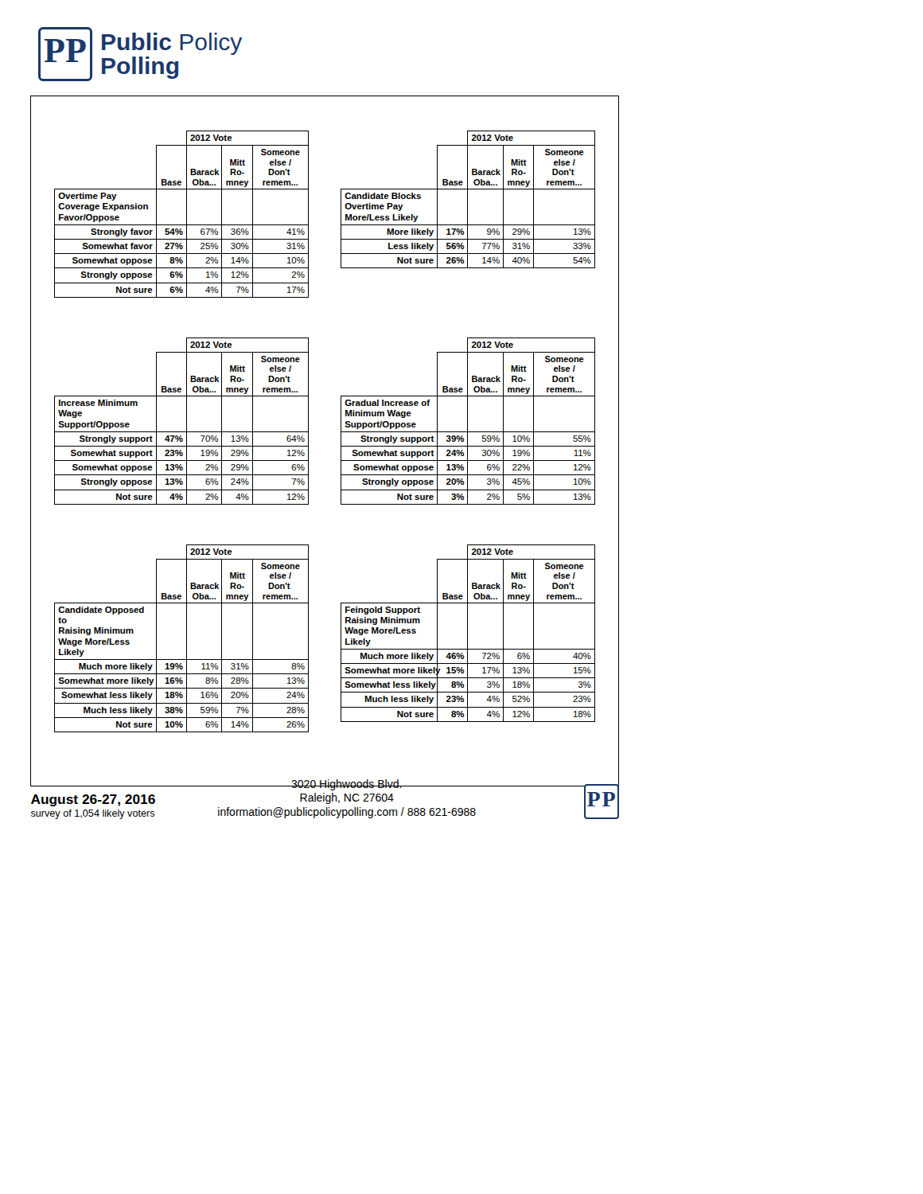Public Policy
Polling
| | | 2012 Vote |
| | Base | Barack Oba... | Mitt Ro- mney | Someone else / Don't remem... |
| Overtime Pay Coverage Expansion Favor/Oppose | | | | |
| Strongly favor | 54% | 67% | 36% | 41% |
| Somewhat favor | 27% | 25% | 30% | 31% |
| Somewhat oppose | 8% | 2% | 14% | 10% |
| Strongly oppose | 6% | 1% | 12% | 2% |
| Not sure | 6% | 4% | 7% | 17% |
| | | 2012 Vote |
| | Base | Barack Oba... | Mitt Ro- mney | Someone else / Don't remem... |
| Candidate Blocks Overtime Pay More/Less Likely | | | | |
| More likely | 17% | 9% | 29% | 13% |
| Less likely | 56% | 77% | 31% | 33% |
| Not sure | 26% | 14% | 40% | 54% |
| | | 2012 Vote |
| | Base | Barack Oba... | Mitt Ro- mney | Someone else / Don't remem... |
| Increase Minimum Wage Support/Oppose | | | | |
| Strongly support | 47% | 70% | 13% | 64% |
| Somewhat support | 23% | 19% | 29% | 12% |
| Somewhat oppose | 13% | 2% | 29% | 6% |
| Strongly oppose | 13% | 6% | 24% | 7% |
| Not sure | 4% | 2% | 4% | 12% |
| | | 2012 Vote |
| | Base | Barack Oba... | Mitt Ro- mney | Someone else / Don't remem... |
| Gradual Increase of Minimum Wage Support/Oppose | | | | |
| Strongly support | 39% | 59% | 10% | 55% |
| Somewhat support | 24% | 30% | 19% | 11% |
| Somewhat oppose | 13% | 6% | 22% | 12% |
| Strongly oppose | 20% | 3% | 45% | 10% |
| Not sure | 3% | 2% | 5% | 13% |
| | | 2012 Vote |
| | Base | Barack Oba... | Mitt Ro- mney | Someone else / Don't remem... |
| Candidate Opposed to Raising Minimum Wage More/Less Likely | | | | |
| Much more likely | 19% | 11% | 31% | 8% |
| Somewhat more likely | 16% | 8% | 28% | 13% |
| Somewhat less likely | 18% | 16% | 20% | 24% |
| Much less likely | 38% | 59% | 7% | 28% |
| Not sure | 10% | 6% | 14% | 26% |
| | | 2012 Vote |
| | Base | Barack Oba... | Mitt Ro- mney | Someone else / Don't remem... |
| Feingold Support Raising Minimum Wage More/Less Likely | | | | |
| Much more likely | 46% | 72% | 6% | 40% |
| Somewhat more likely | 15% | 17% | 13% | 15% |
| Somewhat less likely | 8% | 3% | 18% | 3% |
| Much less likely | 23% | 4% | 52% | 23% |
| Not sure | 8% | 4% | 12% | 18% |
August 26-27, 2016
survey of 1,054 likely voters
3020 Highwoods Blvd.
Raleigh, NC 27604
information@publicpolicypolling.com / 888 621-6988